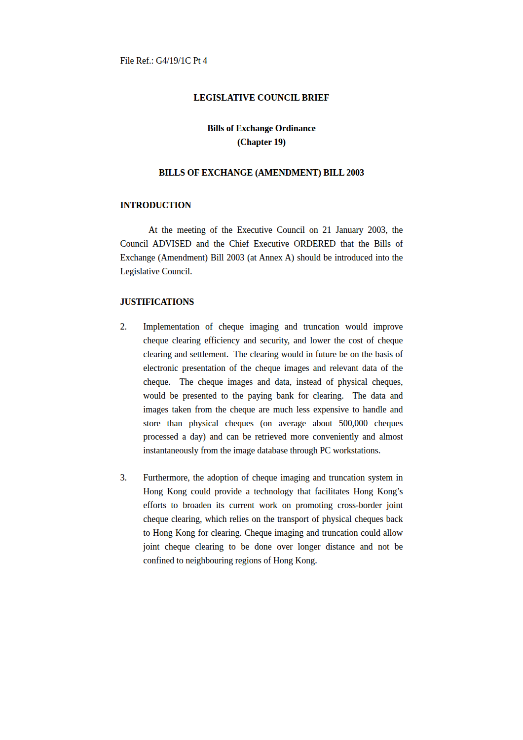File Ref.: G4/19/1C Pt 4
LEGISLATIVE COUNCIL BRIEF
Bills of Exchange Ordinance (Chapter 19)
BILLS OF EXCHANGE (AMENDMENT) BILL 2003
Introduction
At the meeting of the Executive Council on 21 January 2003, the Council ADVISED and the Chief Executive ORDERED that the Bills of Exchange (Amendment) Bill 2003 (at Annex A) should be introduced into the Legislative Council.
Justifications
2. Implementation of cheque imaging and truncation would improve cheque clearing efficiency and security, and lower the cost of cheque clearing and settlement. The clearing would in future be on the basis of electronic presentation of the cheque images and relevant data of the cheque. The cheque images and data, instead of physical cheques, would be presented to the paying bank for clearing. The data and images taken from the cheque are much less expensive to handle and store than physical cheques (on average about 500,000 cheques processed a day) and can be retrieved more conveniently and almost instantaneously from the image database through PC workstations.
3. Furthermore, the adoption of cheque imaging and truncation system in Hong Kong could provide a technology that facilitates Hong Kong’s efforts to broaden its current work on promoting cross-border joint cheque clearing, which relies on the transport of physical cheques back to Hong Kong for clearing. Cheque imaging and truncation could allow joint cheque clearing to be done over longer distance and not be confined to neighbouring regions of Hong Kong.